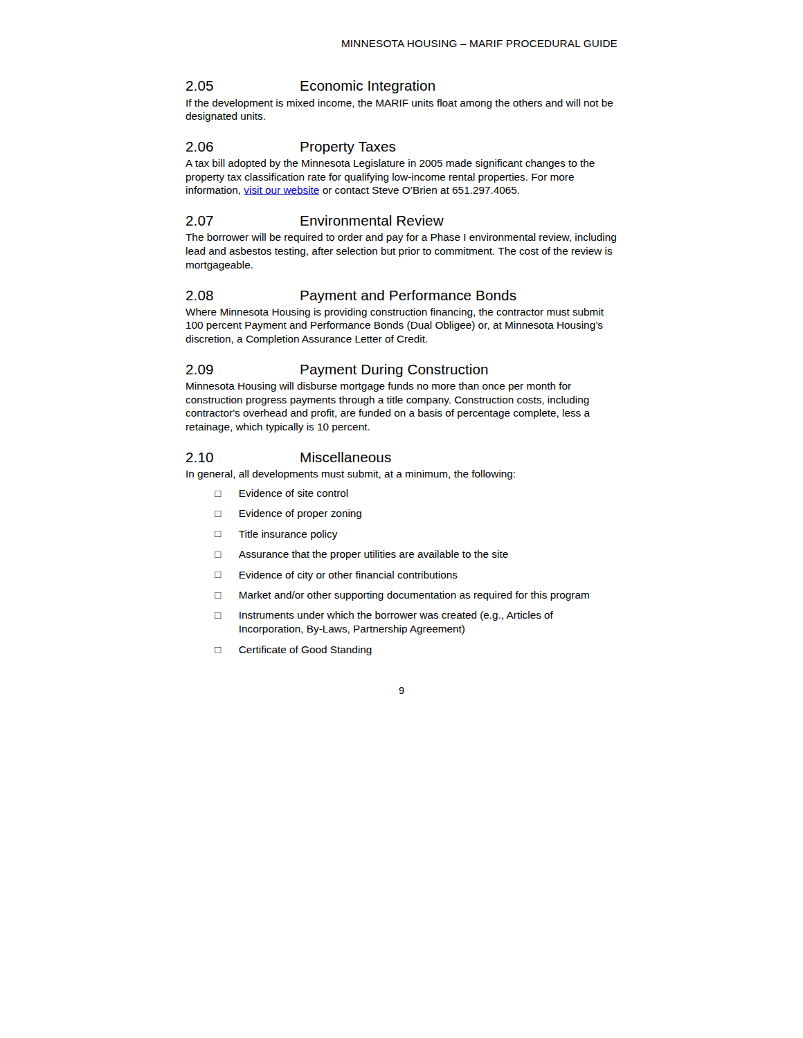MINNESOTA HOUSING – MARIF PROCEDURAL GUIDE
2.05 Economic Integration
If the development is mixed income, the MARIF units float among the others and will not be designated units.
2.06 Property Taxes
A tax bill adopted by the Minnesota Legislature in 2005 made significant changes to the property tax classification rate for qualifying low-income rental properties. For more information, visit our website or contact Steve O’Brien at 651.297.4065.
2.07 Environmental Review
The borrower will be required to order and pay for a Phase I environmental review, including lead and asbestos testing, after selection but prior to commitment. The cost of the review is mortgageable.
2.08 Payment and Performance Bonds
Where Minnesota Housing is providing construction financing, the contractor must submit 100 percent Payment and Performance Bonds (Dual Obligee) or, at Minnesota Housing’s discretion, a Completion Assurance Letter of Credit.
2.09 Payment During Construction
Minnesota Housing will disburse mortgage funds no more than once per month for construction progress payments through a title company. Construction costs, including contractor's overhead and profit, are funded on a basis of percentage complete, less a retainage, which typically is 10 percent.
2.10 Miscellaneous
In general, all developments must submit, at a minimum, the following:
Evidence of site control
Evidence of proper zoning
Title insurance policy
Assurance that the proper utilities are available to the site
Evidence of city or other financial contributions
Market and/or other supporting documentation as required for this program
Instruments under which the borrower was created (e.g., Articles of Incorporation, By-Laws, Partnership Agreement)
Certificate of Good Standing
9